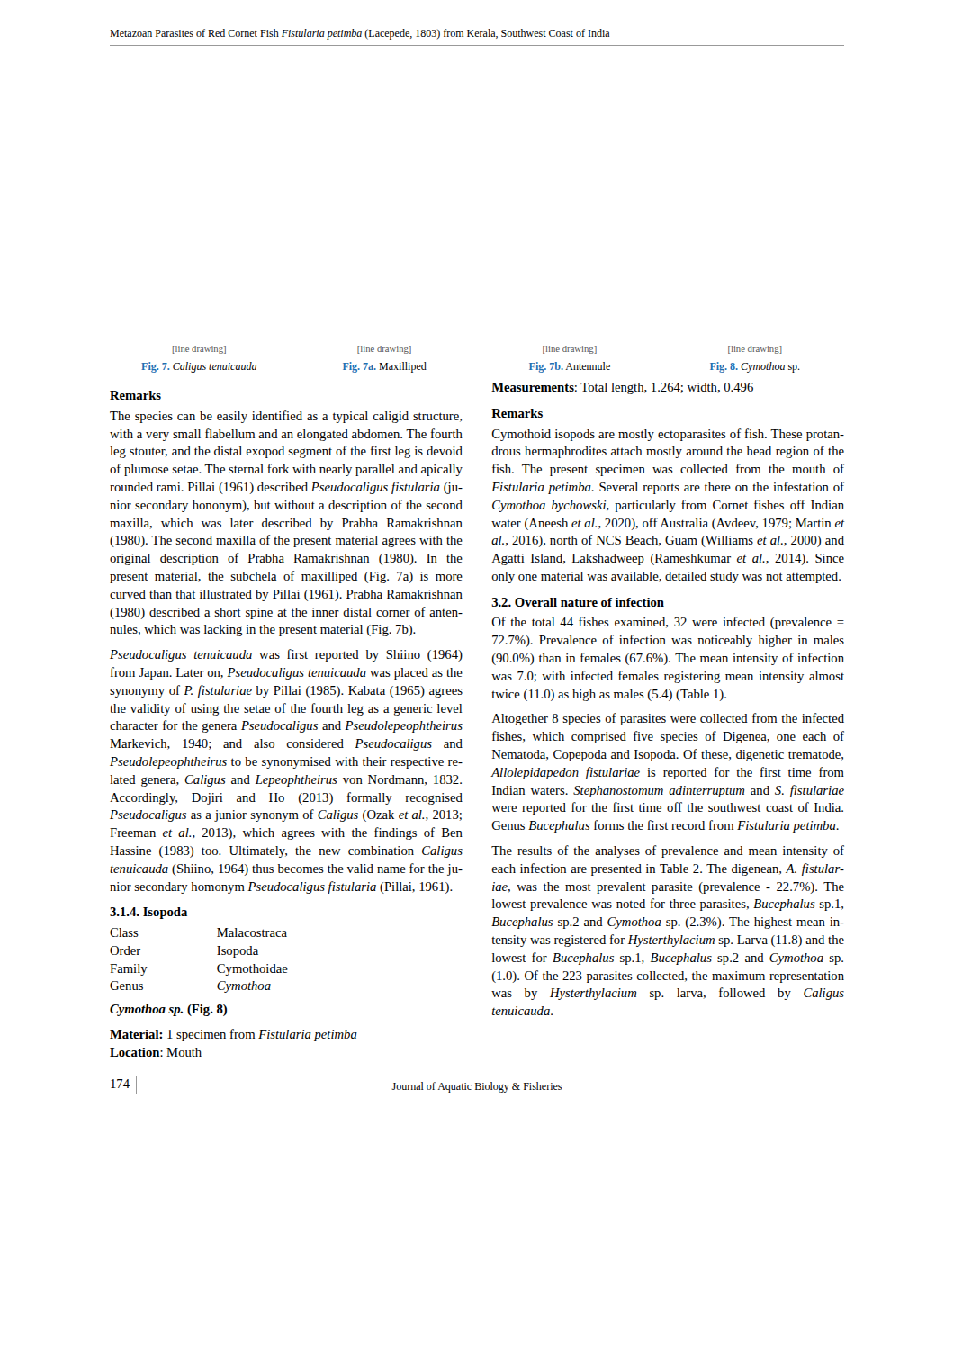Metazoan Parasites of Red Cornet Fish Fistularia petimba (Lacepede, 1803) from Kerala, Southwest Coast of India
[line drawing]
Fig. 7. Caligus tenuicauda
[line drawing]
Fig. 7a. Maxilliped
[line drawing]
Fig. 7b. Antennule
[line drawing]
Fig. 8. Cymothoa sp.
Remarks
The species can be easily identified as a typical caligid structure, with a very small flabellum and an elongated abdomen. The fourth leg stouter, and the distal exopod segment of the first leg is devoid of plumose setae. The sternal fork with nearly parallel and apically rounded rami. Pillai (1961) described Pseudocaligus fistularia (junior secondary hononym), but without a description of the second maxilla, which was later described by Prabha Ramakrishnan (1980). The second maxilla of the present material agrees with the original description of Prabha Ramakrishnan (1980). In the present material, the subchela of maxilliped (Fig. 7a) is more curved than that illustrated by Pillai (1961). Prabha Ramakrishnan (1980) described a short spine at the inner distal corner of antennules, which was lacking in the present material (Fig. 7b).
Pseudocaligus tenuicauda was first reported by Shiino (1964) from Japan. Later on, Pseudocaligus tenuicauda was placed as the synonymy of P. fistulariae by Pillai (1985). Kabata (1965) agrees the validity of using the setae of the fourth leg as a generic level character for the genera Pseudocaligus and Pseudolepeophtheirus Markevich, 1940; and also considered Pseudocaligus and Pseudolepeophtheirus to be synonymised with their respective related genera, Caligus and Lepeophtheirus von Nordmann, 1832. Accordingly, Dojiri and Ho (2013) formally recognised Pseudocaligus as a junior synonym of Caligus (Ozak et al., 2013; Freeman et al., 2013), which agrees with the findings of Ben Hassine (1983) too. Ultimately, the new combination Caligus tenuicauda (Shiino, 1964) thus becomes the valid name for the junior secondary homonym Pseudocaligus fistularia (Pillai, 1961).
3.1.4. Isopoda
| Class | Malacostraca |
| Order | Isopoda |
| Family | Cymothoidae |
| Genus | Cymothoa |
Cymothoa sp. (Fig. 8)
Material: 1 specimen from Fistularia petimba
Location: Mouth
Measurements: Total length, 1.264; width, 0.496
Remarks
Cymothoid isopods are mostly ectoparasites of fish. These protandrous hermaphrodites attach mostly around the head region of the fish. The present specimen was collected from the mouth of Fistularia petimba. Several reports are there on the infestation of Cymothoa bychowski, particularly from Cornet fishes off Indian water (Aneesh et al., 2020), off Australia (Avdeev, 1979; Martin et al., 2016), north of NCS Beach, Guam (Williams et al., 2000) and Agatti Island, Lakshadweep (Rameshkumar et al., 2014). Since only one material was available, detailed study was not attempted.
3.2. Overall nature of infection
Of the total 44 fishes examined, 32 were infected (prevalence = 72.7%). Prevalence of infection was noticeably higher in males (90.0%) than in females (67.6%). The mean intensity of infection was 7.0; with infected females registering mean intensity almost twice (11.0) as high as males (5.4) (Table 1).
Altogether 8 species of parasites were collected from the infected fishes, which comprised five species of Digenea, one each of Nematoda, Copepoda and Isopoda. Of these, digenetic trematode, Allolepidapedon fistulariae is reported for the first time from Indian waters. Stephanostomum adinterruptum and S. fistulariae were reported for the first time off the southwest coast of India. Genus Bucephalus forms the first record from Fistularia petimba.
The results of the analyses of prevalence and mean intensity of each infection are presented in Table 2. The digenean, A. fistulariae, was the most prevalent parasite (prevalence - 22.7%). The lowest prevalence was noted for three parasites, Bucephalus sp.1, Bucephalus sp.2 and Cymothoa sp. (2.3%). The highest mean intensity was registered for Hysterthylacium sp. Larva (11.8) and the lowest for Bucephalus sp.1, Bucephalus sp.2 and Cymothoa sp. (1.0). Of the 223 parasites collected, the maximum representation was by Hysterthylacium sp. larva, followed by Caligus tenuicauda.
174 Journal of Aquatic Biology & Fisheries